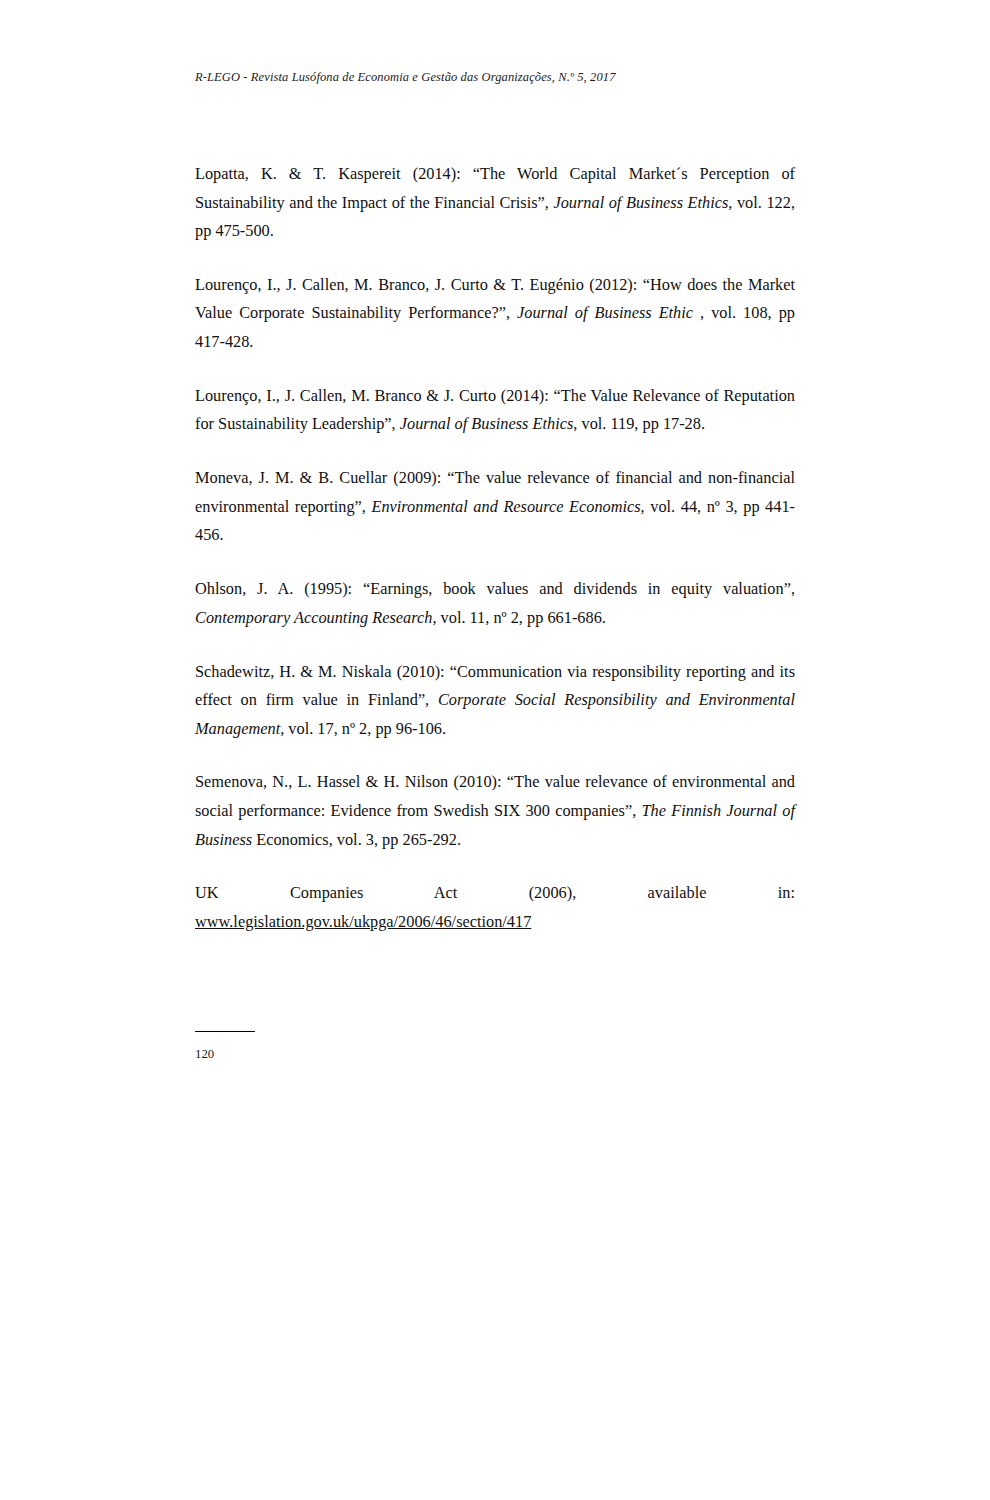R-LEGO - Revista Lusófona de Economia e Gestão das Organizações, N.º 5, 2017
Lopatta, K. & T. Kaspereit (2014): “The World Capital Market´s Perception of Sustainability and the Impact of the Financial Crisis”, Journal of Business Ethics, vol. 122, pp 475-500.
Lourenço, I., J. Callen, M. Branco, J. Curto & T. Eugénio (2012): “How does the Market Value Corporate Sustainability Performance?”, Journal of Business Ethic , vol. 108, pp 417-428.
Lourenço, I., J. Callen, M. Branco & J. Curto (2014): “The Value Relevance of Reputation for Sustainability Leadership”, Journal of Business Ethics, vol. 119, pp 17-28.
Moneva, J. M. & B. Cuellar (2009): “The value relevance of financial and non-financial environmental reporting”, Environmental and Resource Economics, vol. 44, nº 3, pp 441-456.
Ohlson, J. A. (1995): “Earnings, book values and dividends in equity valuation”, Contemporary Accounting Research, vol. 11, nº 2, pp 661-686.
Schadewitz, H. & M. Niskala (2010): “Communication via responsibility reporting and its effect on firm value in Finland”, Corporate Social Responsibility and Environmental Management, vol. 17, nº 2, pp 96-106.
Semenova, N., L. Hassel & H. Nilson (2010): “The value relevance of environmental and social performance: Evidence from Swedish SIX 300 companies”, The Finnish Journal of Business Economics, vol. 3, pp 265-292.
UK Companies Act (2006), available in: www.legislation.gov.uk/ukpga/2006/46/section/417
120